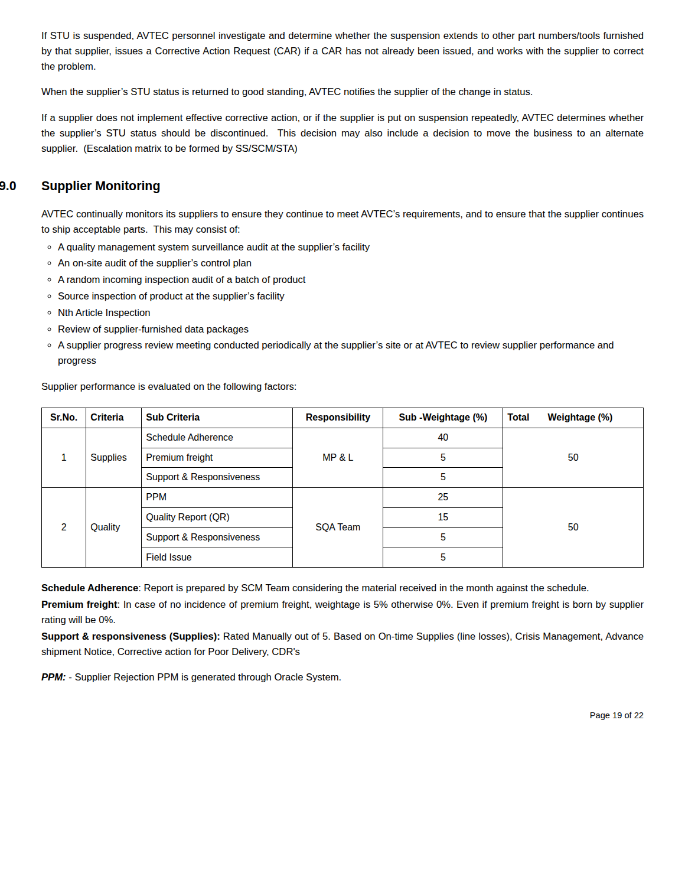If STU is suspended, AVTEC personnel investigate and determine whether the suspension extends to other part numbers/tools furnished by that supplier, issues a Corrective Action Request (CAR) if a CAR has not already been issued, and works with the supplier to correct the problem.
When the supplier’s STU status is returned to good standing, AVTEC notifies the supplier of the change in status.
If a supplier does not implement effective corrective action, or if the supplier is put on suspension repeatedly, AVTEC determines whether the supplier’s STU status should be discontinued. This decision may also include a decision to move the business to an alternate supplier. (Escalation matrix to be formed by SS/SCM/STA)
9.0 Supplier Monitoring
AVTEC continually monitors its suppliers to ensure they continue to meet AVTEC’s requirements, and to ensure that the supplier continues to ship acceptable parts. This may consist of:
A quality management system surveillance audit at the supplier’s facility
An on-site audit of the supplier’s control plan
A random incoming inspection audit of a batch of product
Source inspection of product at the supplier’s facility
Nth Article Inspection
Review of supplier-furnished data packages
A supplier progress review meeting conducted periodically at the supplier’s site or at AVTEC to review supplier performance and progress
Supplier performance is evaluated on the following factors:
| Sr.No. | Criteria | Sub Criteria | Responsibility | Sub -Weightage (%) | Total Weightage (%) |
| --- | --- | --- | --- | --- | --- |
| 1 | Supplies | Schedule Adherence | MP & L | 40 | 50 |
| Premium freight | 5 |
| Support & Responsiveness | 5 |
| 2 | Quality | PPM | SQA Team | 25 | 50 |
| Quality Report (QR) | 15 |
| Support & Responsiveness | 5 |
| Field Issue | 5 |
Schedule Adherence: Report is prepared by SCM Team considering the material received in the month against the schedule.
Premium freight: In case of no incidence of premium freight, weightage is 5% otherwise 0%. Even if premium freight is born by supplier rating will be 0%.
Support & responsiveness (Supplies): Rated Manually out of 5. Based on On-time Supplies (line losses), Crisis Management, Advance shipment Notice, Corrective action for Poor Delivery, CDR's
PPM: - Supplier Rejection PPM is generated through Oracle System.
Page 19 of 22